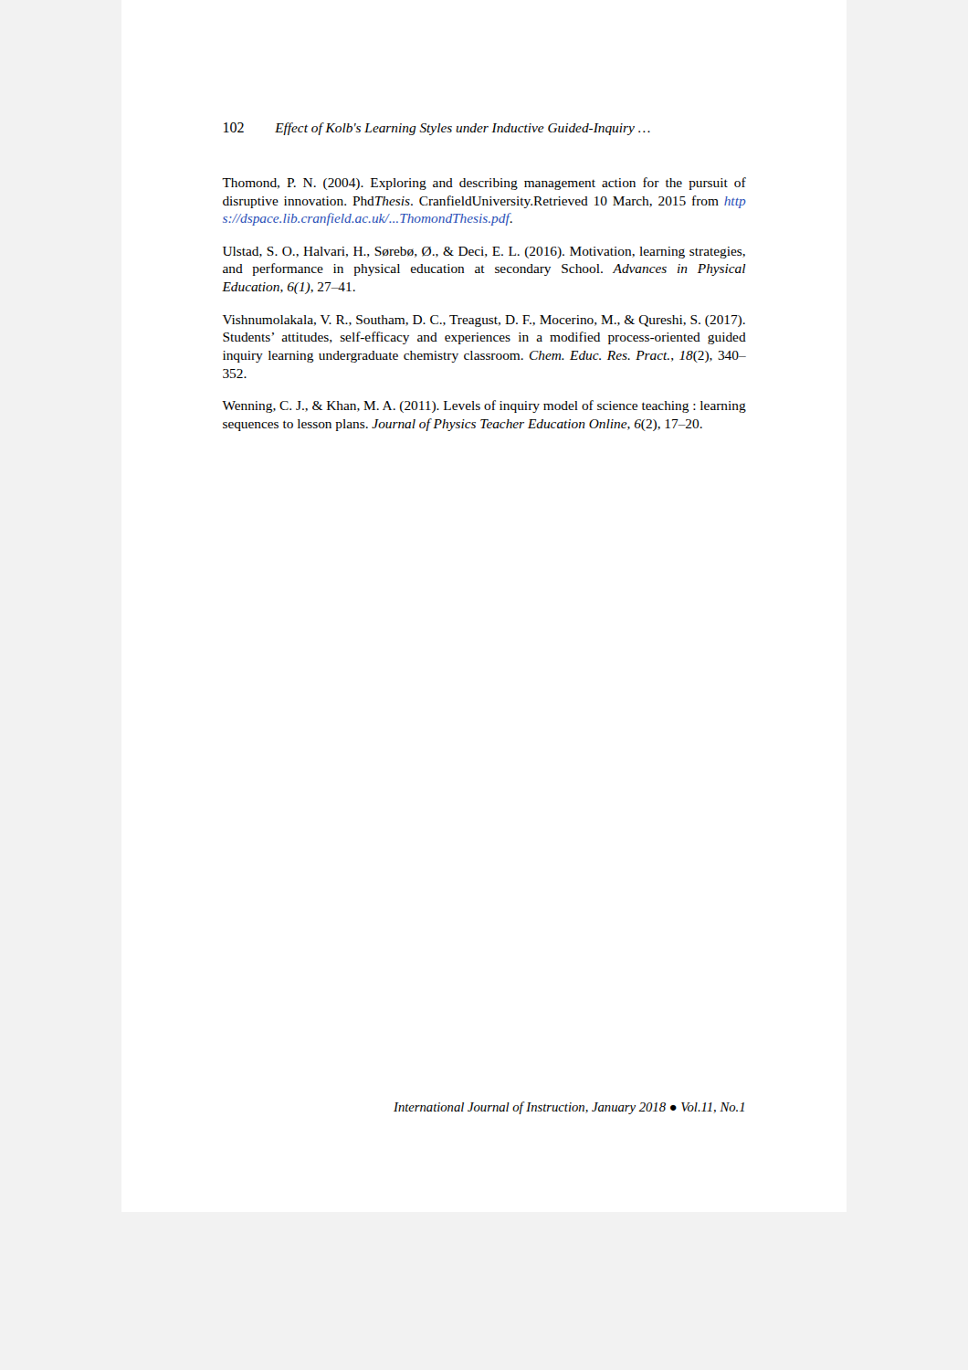102 Effect of Kolb's Learning Styles under Inductive Guided-Inquiry …
Thomond, P. N. (2004). Exploring and describing management action for the pursuit of disruptive innovation. PhdThesis. CranfieldUniversity.Retrieved 10 March, 2015 from https://dspace.lib.cranfield.ac.uk/...ThomondThesis.pdf.
Ulstad, S. O., Halvari, H., Sørebø, Ø., & Deci, E. L. (2016). Motivation, learning strategies, and performance in physical education at secondary School. Advances in Physical Education, 6(1), 27–41.
Vishnumolakala, V. R., Southam, D. C., Treagust, D. F., Mocerino, M., & Qureshi, S. (2017). Students’ attitudes, self-efficacy and experiences in a modified process-oriented guided inquiry learning undergraduate chemistry classroom. Chem. Educ. Res. Pract., 18(2), 340–352.
Wenning, C. J., & Khan, M. A. (2011). Levels of inquiry model of science teaching : learning sequences to lesson plans. Journal of Physics Teacher Education Online, 6(2), 17–20.
International Journal of Instruction, January 2018 ● Vol.11, No.1